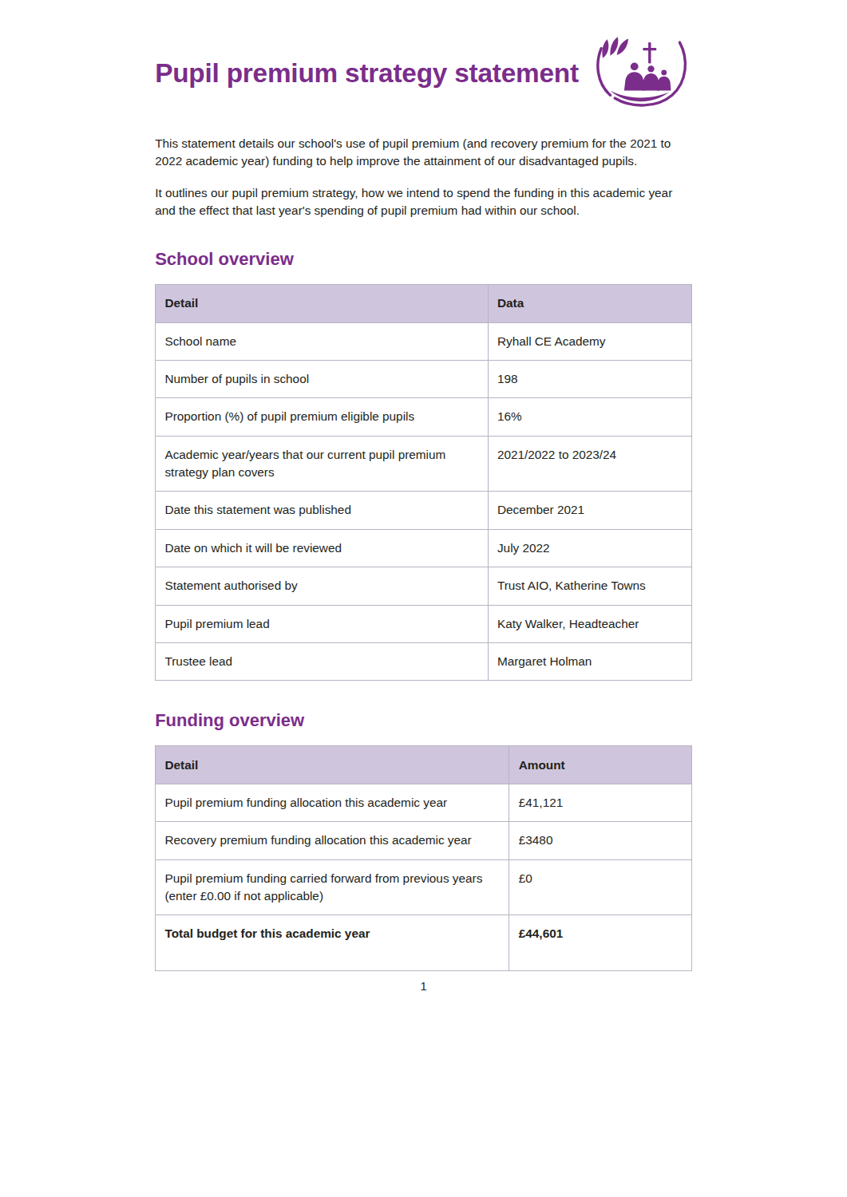Pupil premium strategy statement
This statement details our school's use of pupil premium (and recovery premium for the 2021 to 2022 academic year) funding to help improve the attainment of our disadvantaged pupils.
It outlines our pupil premium strategy, how we intend to spend the funding in this academic year and the effect that last year's spending of pupil premium had within our school.
School overview
| Detail | Data |
| --- | --- |
| School name | Ryhall CE Academy |
| Number of pupils in school | 198 |
| Proportion (%) of pupil premium eligible pupils | 16% |
| Academic year/years that our current pupil premium strategy plan covers | 2021/2022 to 2023/24 |
| Date this statement was published | December 2021 |
| Date on which it will be reviewed | July 2022 |
| Statement authorised by | Trust AIO, Katherine Towns |
| Pupil premium lead | Katy Walker, Headteacher |
| Trustee lead | Margaret Holman |
Funding overview
| Detail | Amount |
| --- | --- |
| Pupil premium funding allocation this academic year | £41,121 |
| Recovery premium funding allocation this academic year | £3480 |
| Pupil premium funding carried forward from previous years (enter £0.00 if not applicable) | £0 |
| Total budget for this academic year | £44,601 |
1